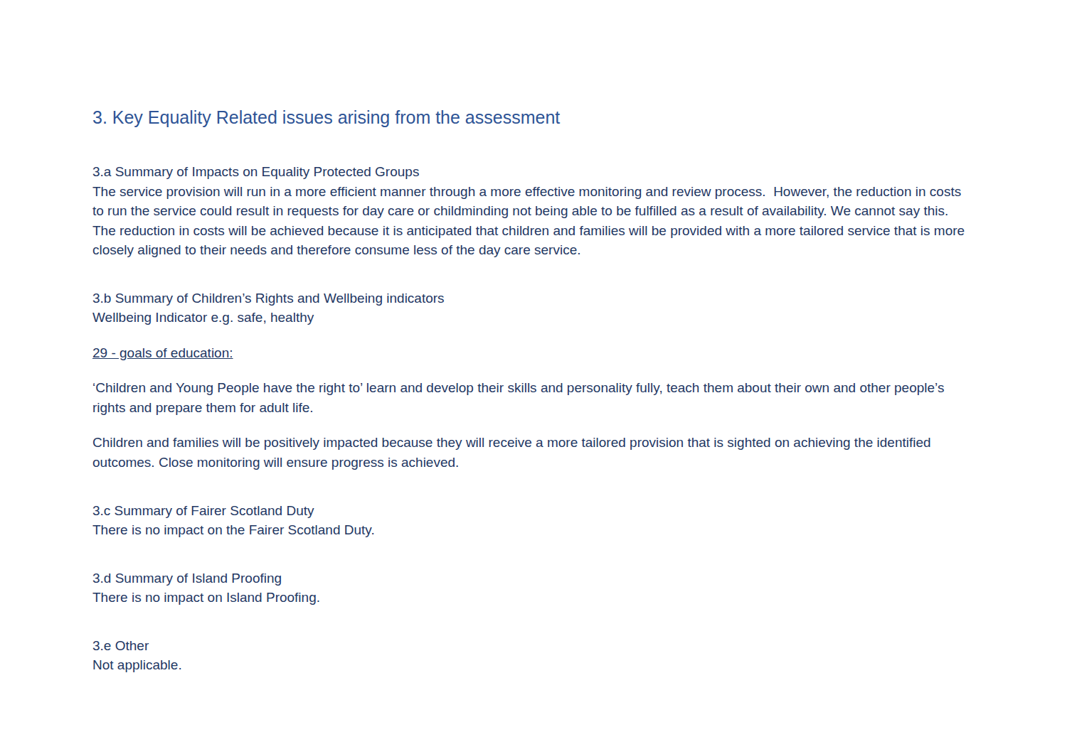3. Key Equality Related issues arising from the assessment
3.a Summary of Impacts on Equality Protected Groups
The service provision will run in a more efficient manner through a more effective monitoring and review process. However, the reduction in costs to run the service could result in requests for day care or childminding not being able to be fulfilled as a result of availability. We cannot say this. The reduction in costs will be achieved because it is anticipated that children and families will be provided with a more tailored service that is more closely aligned to their needs and therefore consume less of the day care service.
3.b Summary of Children’s Rights and Wellbeing indicators
Wellbeing Indicator e.g. safe, healthy
29 - goals of education:
‘Children and Young People have the right to’ learn and develop their skills and personality fully, teach them about their own and other people’s rights and prepare them for adult life.
Children and families will be positively impacted because they will receive a more tailored provision that is sighted on achieving the identified outcomes. Close monitoring will ensure progress is achieved.
3.c Summary of Fairer Scotland Duty
There is no impact on the Fairer Scotland Duty.
3.d Summary of Island Proofing
There is no impact on Island Proofing.
3.e Other
Not applicable.